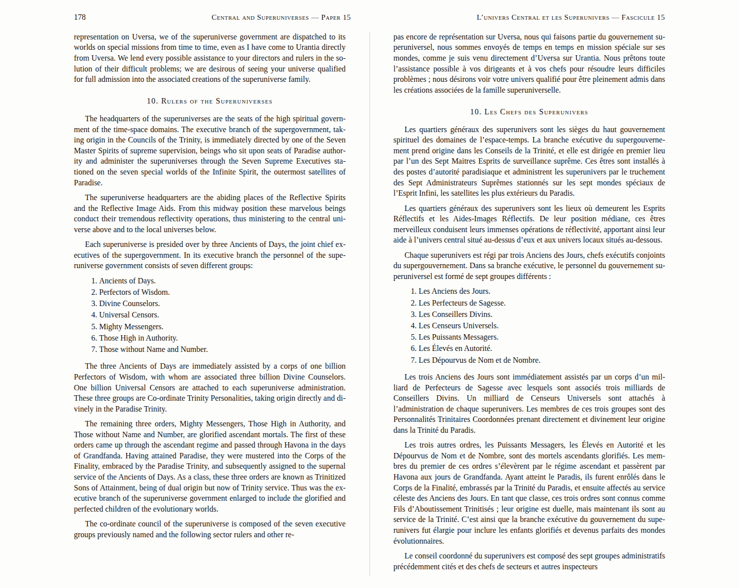178 Central and Superuniverses — Paper 15 L’univers Central et les Superunivers — Fascicule 15
representation on Uversa, we of the superuniverse government are dispatched to its worlds on special missions from time to time, even as I have come to Urantia directly from Uversa. We lend every possible assistance to your directors and rulers in the solution of their difficult problems; we are desirous of seeing your universe qualified for full admission into the associated creations of the superuniverse family.
10. Rulers of the Superuniverses
The headquarters of the superuniverses are the seats of the high spiritual government of the time-space domains. The executive branch of the supergovernment, taking origin in the Councils of the Trinity, is immediately directed by one of the Seven Master Spirits of supreme supervision, beings who sit upon seats of Paradise authority and administer the superuniverses through the Seven Supreme Executives stationed on the seven special worlds of the Infinite Spirit, the outermost satellites of Paradise.
The superuniverse headquarters are the abiding places of the Reflective Spirits and the Reflective Image Aids. From this midway position these marvelous beings conduct their tremendous reflectivity operations, thus ministering to the central universe above and to the local universes below.
Each superuniverse is presided over by three Ancients of Days, the joint chief executives of the supergovernment. In its executive branch the personnel of the superuniverse government consists of seven different groups:
Ancients of Days.
Perfectors of Wisdom.
Divine Counselors.
Universal Censors.
Mighty Messengers.
Those High in Authority.
Those without Name and Number.
The three Ancients of Days are immediately assisted by a corps of one billion Perfectors of Wisdom, with whom are associated three billion Divine Counselors. One billion Universal Censors are attached to each superuniverse administration. These three groups are Co-ordinate Trinity Personalities, taking origin directly and divinely in the Paradise Trinity.
The remaining three orders, Mighty Messengers, Those High in Authority, and Those without Name and Number, are glorified ascendant mortals. The first of these orders came up through the ascendant regime and passed through Havona in the days of Grandfanda. Having attained Paradise, they were mustered into the Corps of the Finality, embraced by the Paradise Trinity, and subsequently assigned to the supernal service of the Ancients of Days. As a class, these three orders are known as Trinitized Sons of Attainment, being of dual origin but now of Trinity service. Thus was the executive branch of the superuniverse government enlarged to include the glorified and perfected children of the evolutionary worlds.
The co-ordinate council of the superuniverse is composed of the seven executive groups previously named and the following sector rulers and other re-
pas encore de représentation sur Uversa, nous qui faisons partie du gouvernement superuniversel, nous sommes envoyés de temps en temps en mission spéciale sur ses mondes, comme je suis venu directement d’Uversa sur Urantia. Nous prêtons toute l’assistance possible à vos dirigeants et à vos chefs pour résoudre leurs difficiles problèmes ; nous désirons voir votre univers qualifié pour être pleinement admis dans les créations associées de la famille superuniverselle.
10. Les Chefs des Superunivers
Les quartiers généraux des superunivers sont les sièges du haut gouvernement spirituel des domaines de l’espace-temps. La branche exécutive du supergouvernement prend origine dans les Conseils de la Trinité, et elle est dirigée en premier lieu par l’un des Sept Maitres Esprits de surveillance suprême. Ces êtres sont installés à des postes d’autorité paradisiaque et administrent les superunivers par le truchement des Sept Administrateurs Suprêmes stationnés sur les sept mondes spéciaux de l’Esprit Infini, les satellites les plus extérieurs du Paradis.
Les quartiers généraux des superunivers sont les lieux où demeurent les Esprits Réflectifs et les Aides-Images Réflectifs. De leur position médiane, ces êtres merveilleux conduisent leurs immenses opérations de réflectivité, apportant ainsi leur aide à l’univers central situé au-dessus d’eux et aux univers locaux situés au-dessous.
Chaque superunivers est régi par trois Anciens des Jours, chefs exécutifs conjoints du supergouvernement. Dans sa branche exécutive, le personnel du gouvernement superuniversel est formé de sept groupes différents :
Les Anciens des Jours.
Les Perfecteurs de Sagesse.
Les Conseillers Divins.
Les Censeurs Universels.
Les Puissants Messagers.
Les Élevés en Autorité.
Les Dépourvus de Nom et de Nombre.
Les trois Anciens des Jours sont immédiatement assistés par un corps d’un milliard de Perfecteurs de Sagesse avec lesquels sont associés trois milliards de Conseillers Divins. Un milliard de Censeurs Universels sont attachés à l’administration de chaque superunivers. Les membres de ces trois groupes sont des Personnalités Trinitaires Coordonnées prenant directement et divinement leur origine dans la Trinité du Paradis.
Les trois autres ordres, les Puissants Messagers, les Élevés en Autorité et les Dépourvus de Nom et de Nombre, sont des mortels ascendants glorifiés. Les membres du premier de ces ordres s’élevèrent par le régime ascendant et passèrent par Havona aux jours de Grandfanda. Ayant atteint le Paradis, ils furent enrôlés dans le Corps de la Finalité, embrassés par la Trinité du Paradis, et ensuite affectés au service céleste des Anciens des Jours. En tant que classe, ces trois ordres sont connus comme Fils d’Aboutissement Trinitisés ; leur origine est duelle, mais maintenant ils sont au service de la Trinité. C’est ainsi que la branche exécutive du gouvernement du superunivers fut élargie pour inclure les enfants glorifiés et devenus parfaits des mondes évolutionnaires.
Le conseil coordonné du superunivers est composé des sept groupes administratifs précédemment cités et des chefs de secteurs et autres inspecteurs